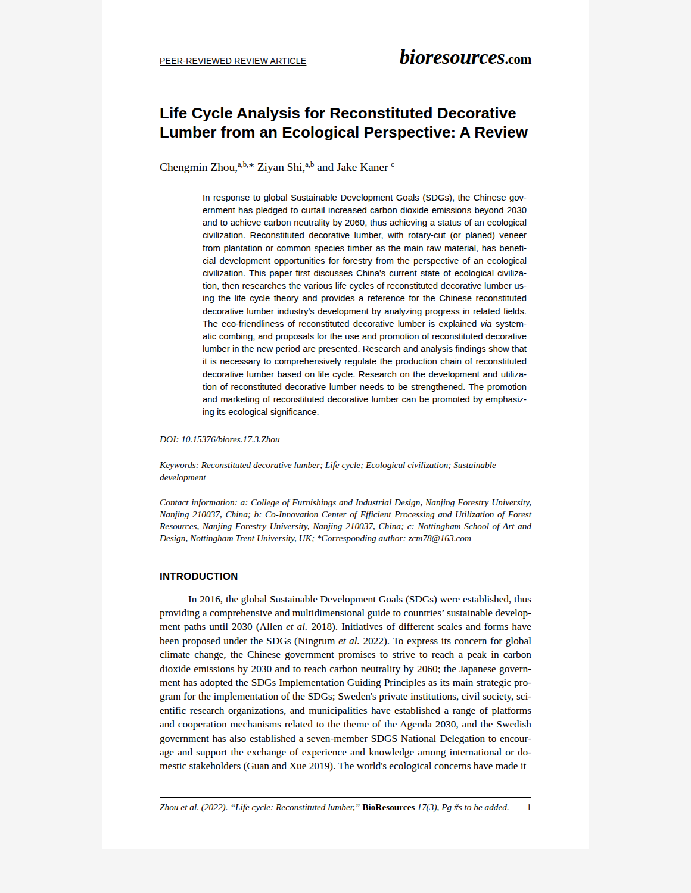PEER-REVIEWED REVIEW ARTICLE
bioresources.com
Life Cycle Analysis for Reconstituted Decorative Lumber from an Ecological Perspective: A Review
Chengmin Zhou,a,b,* Ziyan Shi,a,b and Jake Kaner c
In response to global Sustainable Development Goals (SDGs), the Chinese government has pledged to curtail increased carbon dioxide emissions beyond 2030 and to achieve carbon neutrality by 2060, thus achieving a status of an ecological civilization. Reconstituted decorative lumber, with rotary-cut (or planed) veneer from plantation or common species timber as the main raw material, has beneficial development opportunities for forestry from the perspective of an ecological civilization. This paper first discusses China's current state of ecological civilization, then researches the various life cycles of reconstituted decorative lumber using the life cycle theory and provides a reference for the Chinese reconstituted decorative lumber industry's development by analyzing progress in related fields. The eco-friendliness of reconstituted decorative lumber is explained via systematic combing, and proposals for the use and promotion of reconstituted decorative lumber in the new period are presented. Research and analysis findings show that it is necessary to comprehensively regulate the production chain of reconstituted decorative lumber based on life cycle. Research on the development and utilization of reconstituted decorative lumber needs to be strengthened. The promotion and marketing of reconstituted decorative lumber can be promoted by emphasizing its ecological significance.
DOI: 10.15376/biores.17.3.Zhou
Keywords: Reconstituted decorative lumber; Life cycle; Ecological civilization; Sustainable development
Contact information: a: College of Furnishings and Industrial Design, Nanjing Forestry University, Nanjing 210037, China; b: Co-Innovation Center of Efficient Processing and Utilization of Forest Resources, Nanjing Forestry University, Nanjing 210037, China; c: Nottingham School of Art and Design, Nottingham Trent University, UK; *Corresponding author: zcm78@163.com
INTRODUCTION
In 2016, the global Sustainable Development Goals (SDGs) were established, thus providing a comprehensive and multidimensional guide to countries’ sustainable development paths until 2030 (Allen et al. 2018). Initiatives of different scales and forms have been proposed under the SDGs (Ningrum et al. 2022). To express its concern for global climate change, the Chinese government promises to strive to reach a peak in carbon dioxide emissions by 2030 and to reach carbon neutrality by 2060; the Japanese government has adopted the SDGs Implementation Guiding Principles as its main strategic program for the implementation of the SDGs; Sweden's private institutions, civil society, scientific research organizations, and municipalities have established a range of platforms and cooperation mechanisms related to the theme of the Agenda 2030, and the Swedish government has also established a seven-member SDGS National Delegation to encourage and support the exchange of experience and knowledge among international or domestic stakeholders (Guan and Xue 2019). The world's ecological concerns have made it
Zhou et al. (2022). “Life cycle: Reconstituted lumber,” BioResources 17(3), Pg #s to be added.
1